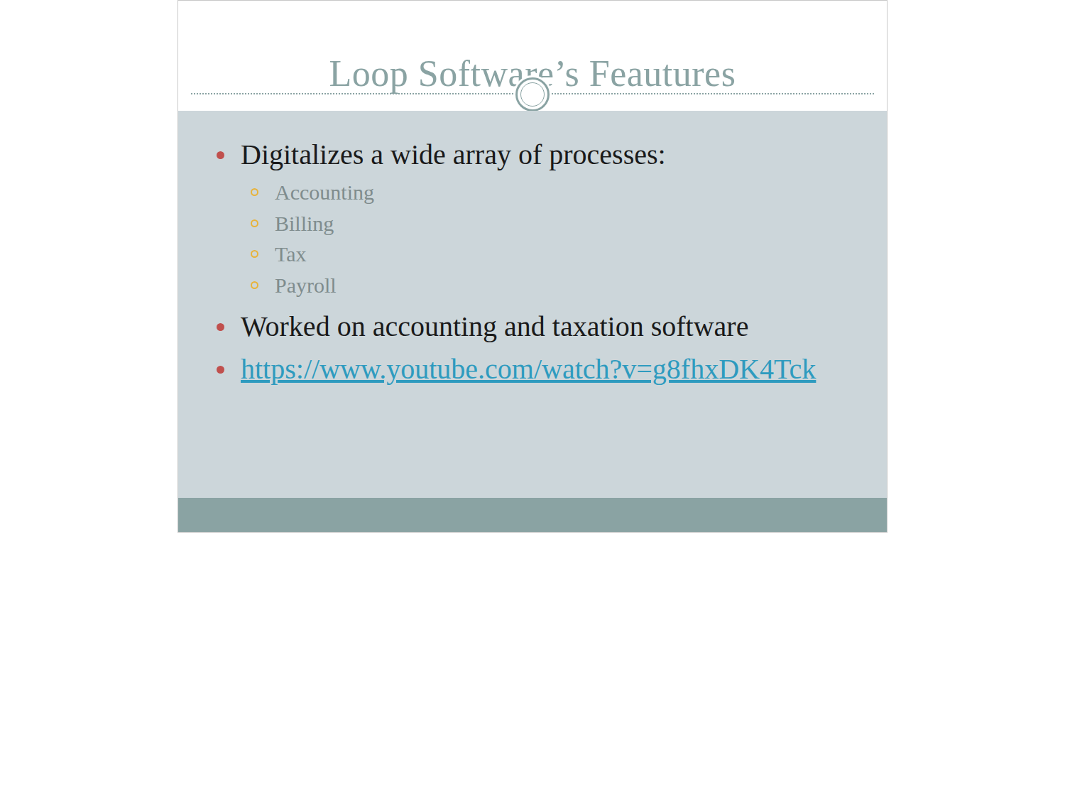Loop Software’s Feautures
Digitalizes a wide array of processes:
Accounting
Billing
Tax
Payroll
Worked on accounting and taxation software
https://www.youtube.com/watch?v=g8fhxDK4Tck